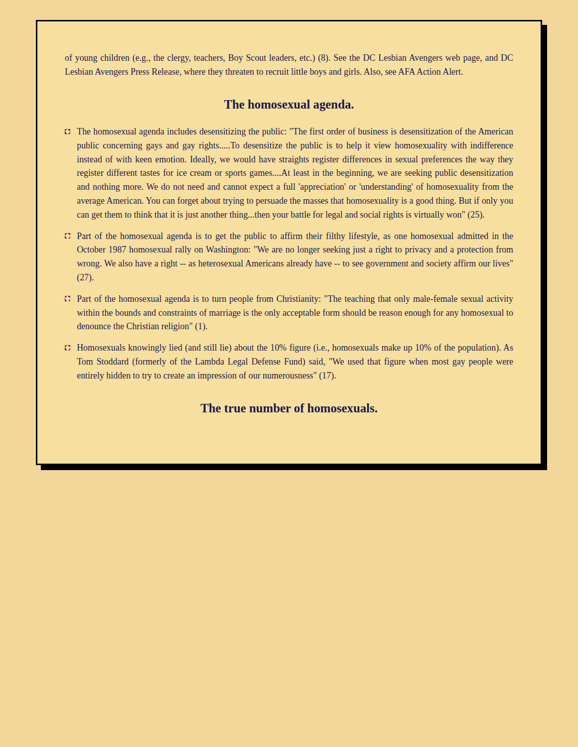of young children (e.g., the clergy, teachers, Boy Scout leaders, etc.) (8). See the DC Lesbian Avengers web page, and DC Lesbian Avengers Press Release, where they threaten to recruit little boys and girls. Also, see AFA Action Alert.
The homosexual agenda.
The homosexual agenda includes desensitizing the public: "The first order of business is desensitization of the American public concerning gays and gay rights.....To desensitize the public is to help it view homosexuality with indifference instead of with keen emotion. Ideally, we would have straights register differences in sexual preferences the way they register different tastes for ice cream or sports games....At least in the beginning, we are seeking public desensitization and nothing more. We do not need and cannot expect a full 'appreciation' or 'understanding' of homosexuality from the average American. You can forget about trying to persuade the masses that homosexuality is a good thing. But if only you can get them to think that it is just another thing...then your battle for legal and social rights is virtually won" (25).
Part of the homosexual agenda is to get the public to affirm their filthy lifestyle, as one homosexual admitted in the October 1987 homosexual rally on Washington: "We are no longer seeking just a right to privacy and a protection from wrong. We also have a right -- as heterosexual Americans already have -- to see government and society affirm our lives" (27).
Part of the homosexual agenda is to turn people from Christianity: "The teaching that only male-female sexual activity within the bounds and constraints of marriage is the only acceptable form should be reason enough for any homosexual to denounce the Christian religion" (1).
Homosexuals knowingly lied (and still lie) about the 10% figure (i.e., homosexuals make up 10% of the population). As Tom Stoddard (formerly of the Lambda Legal Defense Fund) said, "We used that figure when most gay people were entirely hidden to try to create an impression of our numerousness" (17).
The true number of homosexuals.